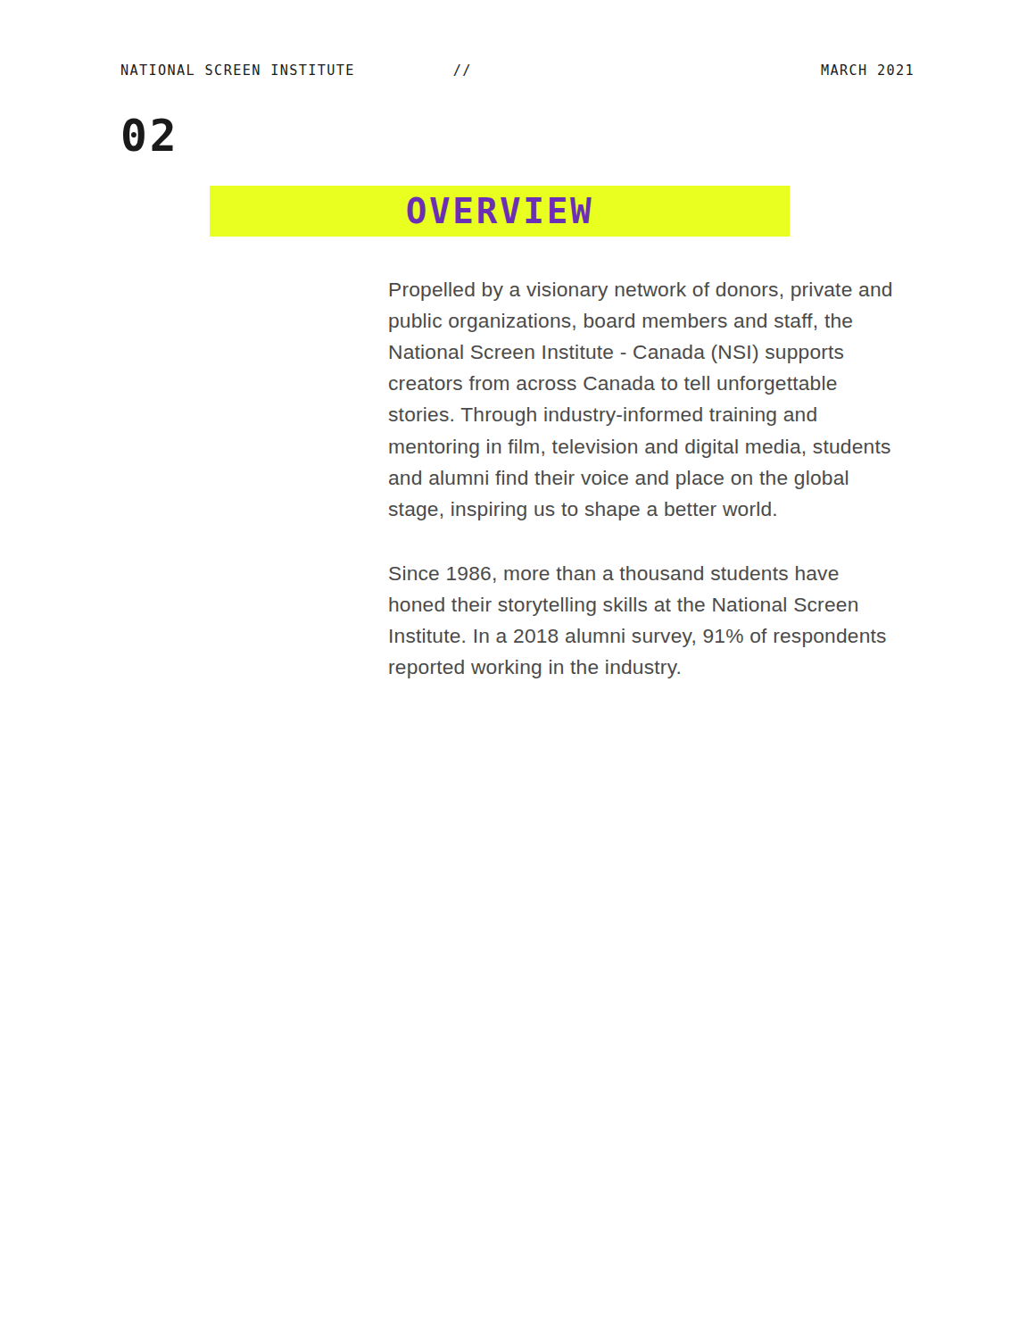NATIONAL SCREEN INSTITUTE // MARCH 2021
02
OVERVIEW
Propelled by a visionary network of donors, private and public organizations, board members and staff, the National Screen Institute - Canada (NSI) supports creators from across Canada to tell unforgettable stories. Through industry-informed training and mentoring in film, television and digital media, students and alumni find their voice and place on the global stage, inspiring us to shape a better world.
Since 1986, more than a thousand students have honed their storytelling skills at the National Screen Institute. In a 2018 alumni survey, 91% of respondents reported working in the industry.